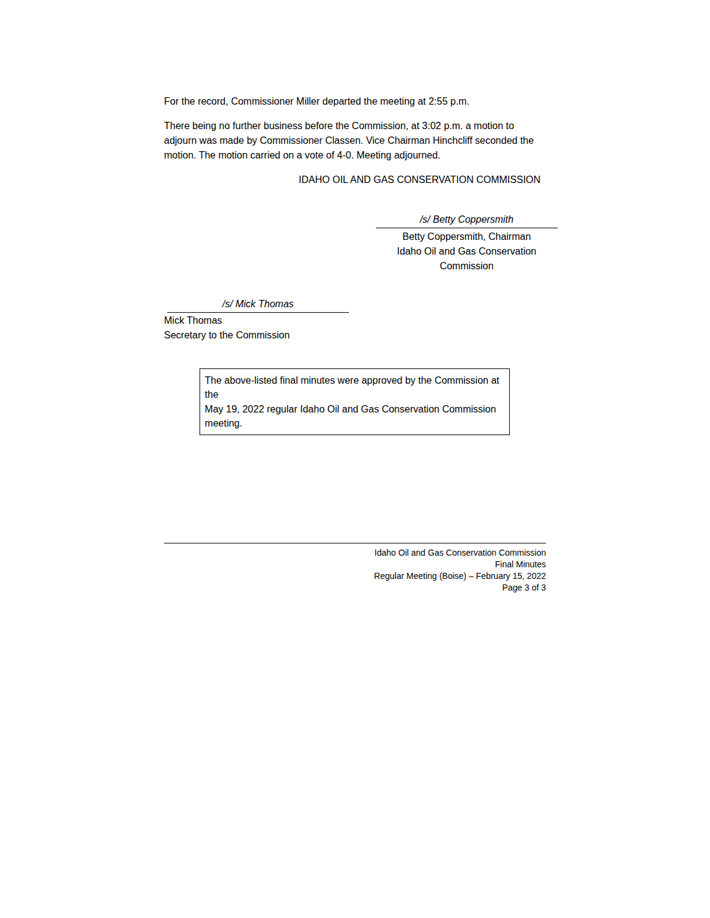For the record, Commissioner Miller departed the meeting at 2:55 p.m.
There being no further business before the Commission, at 3:02 p.m. a motion to adjourn was made by Commissioner Classen. Vice Chairman Hinchcliff seconded the motion. The motion carried on a vote of 4-0. Meeting adjourned.
IDAHO OIL AND GAS CONSERVATION COMMISSION
/s/ Betty Coppersmith
Betty Coppersmith, Chairman
Idaho Oil and Gas Conservation Commission
/s/ Mick Thomas
Mick Thomas
Secretary to the Commission
The above-listed final minutes were approved by the Commission at the
May 19, 2022 regular Idaho Oil and Gas Conservation Commission meeting.
Idaho Oil and Gas Conservation Commission
Final Minutes
Regular Meeting (Boise) – February 15, 2022
Page 3 of 3